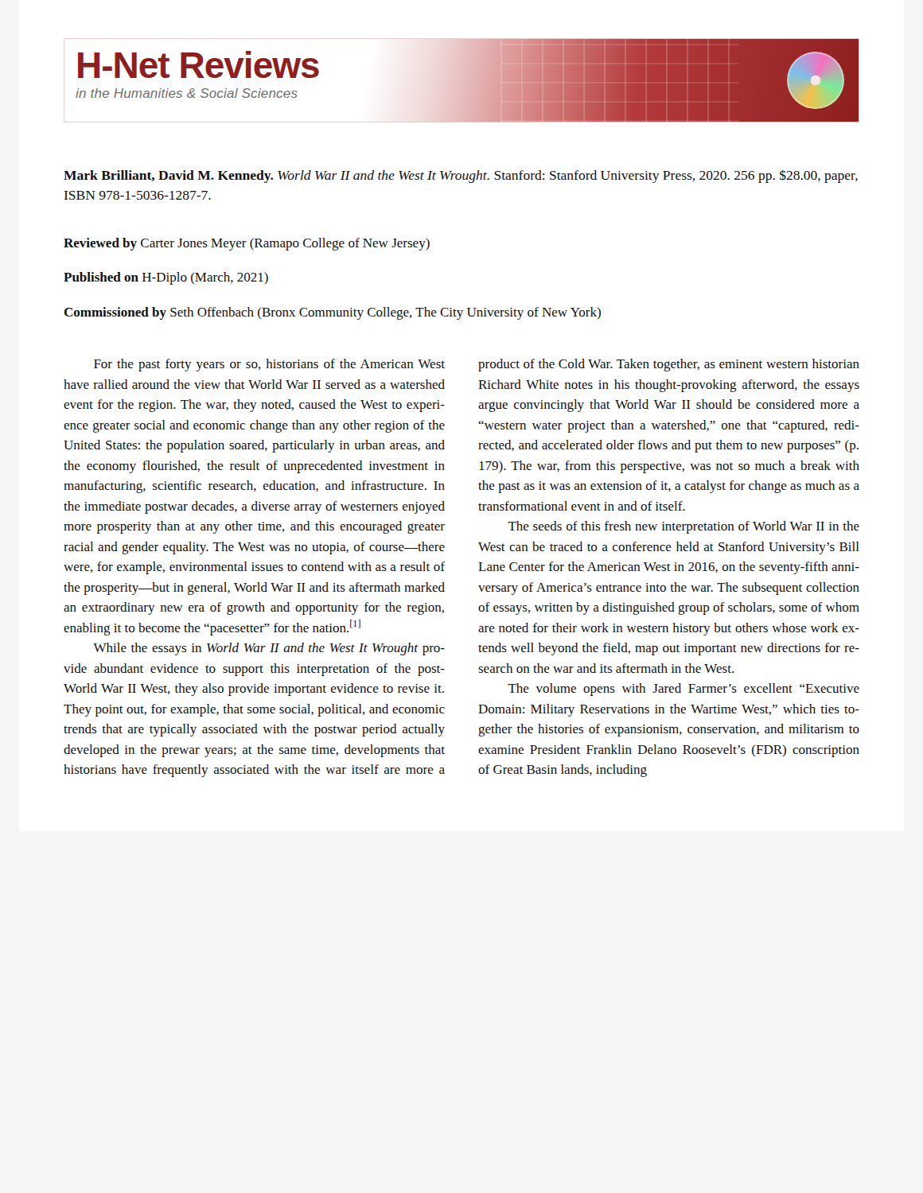H-Net Reviews
in the Humanities & Social Sciences
Mark Brilliant, David M. Kennedy. World War II and the West It Wrought. Stanford: Stanford University Press, 2020. 256 pp. $28.00, paper, ISBN 978-1-5036-1287-7.
Reviewed by Carter Jones Meyer (Ramapo College of New Jersey)
Published on H-Diplo (March, 2021)
Commissioned by Seth Offenbach (Bronx Community College, The City University of New York)
For the past forty years or so, historians of the American West have rallied around the view that World War II served as a watershed event for the region. The war, they noted, caused the West to experience greater social and economic change than any other region of the United States: the population soared, particularly in urban areas, and the economy flourished, the result of unprecedented investment in manufacturing, scientific research, education, and infrastructure. In the immediate postwar decades, a diverse array of westerners enjoyed more prosperity than at any other time, and this encouraged greater racial and gender equality. The West was no utopia, of course—there were, for example, environmental issues to contend with as a result of the prosperity—but in general, World War II and its aftermath marked an extraordinary new era of growth and opportunity for the region, enabling it to become the “pacesetter” for the nation.[1]
While the essays in World War II and the West It Wrought provide abundant evidence to support this interpretation of the post-World War II West, they also provide important evidence to revise it. They point out, for example, that some social, political, and economic trends that are typically associated with the postwar period actually developed in the prewar years; at the same time, developments that historians have frequently associated with the war itself are more a product of the Cold War. Taken together, as eminent western historian Richard White notes in his thought-provoking afterword, the essays argue convincingly that World War II should be considered more a “western water project than a watershed,” one that “captured, redirected, and accelerated older flows and put them to new purposes” (p. 179). The war, from this perspective, was not so much a break with the past as it was an extension of it, a catalyst for change as much as a transformational event in and of itself.
The seeds of this fresh new interpretation of World War II in the West can be traced to a conference held at Stanford University’s Bill Lane Center for the American West in 2016, on the seventy-fifth anniversary of America’s entrance into the war. The subsequent collection of essays, written by a distinguished group of scholars, some of whom are noted for their work in western history but others whose work extends well beyond the field, map out important new directions for research on the war and its aftermath in the West.
The volume opens with Jared Farmer’s excellent “Executive Domain: Military Reservations in the Wartime West,” which ties together the histories of expansionism, conservation, and militarism to examine President Franklin Delano Roosevelt’s (FDR) conscription of Great Basin lands, including